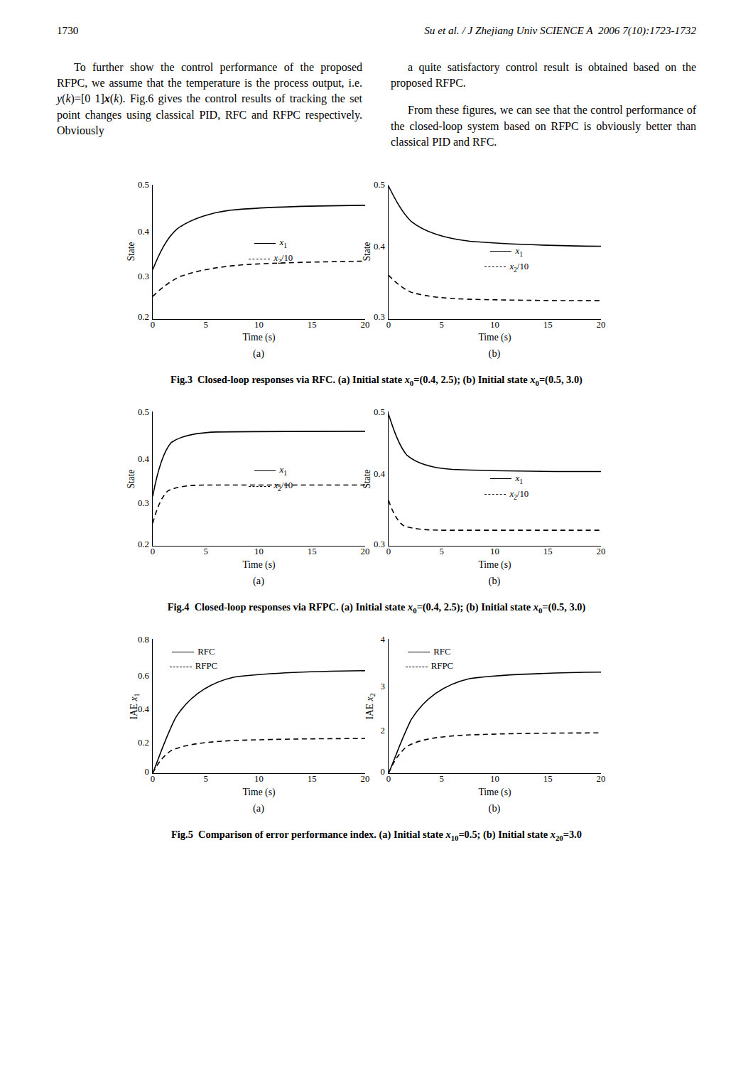1730 Su et al. / J Zhejiang Univ SCIENCE A 2006 7(10):1723-1732
To further show the control performance of the proposed RFPC, we assume that the temperature is the process output, i.e. y(k)=[0 1]x(k). Fig.6 gives the control results of tracking the set point changes using classical PID, RFC and RFPC respectively. Obviously
a quite satisfactory control result is obtained based on the proposed RFPC.
From these figures, we can see that the control performance of the closed-loop system based on RFPC is obviously better than classical PID and RFC.
State 0.5 0.4 0.3 0.2 0 5 10 15 20 Time (s)
x1
x2/10
(a)
State 0.5 0.4 0.3 0 5 10 15 20 Time (s)
x1
x2/10
(b)
Fig.3 Closed-loop responses via RFC. (a) Initial state x0=(0.4, 2.5); (b) Initial state x0=(0.5, 3.0)
State 0.5 0.4 0.3 0.2 0 5 10 15 20 Time (s)
x1
x2/10
(a)
State 0.5 0.4 0.3 0 5 10 15 20 Time (s)
x1
x2/10
(b)
Fig.4 Closed-loop responses via RFPC. (a) Initial state x0=(0.4, 2.5); (b) Initial state x0=(0.5, 3.0)
IAE x1 0.8 0.6 0.4 0.2 0 0 5 10 15 20 Time (s)
RFC
RFPC
(a)
IAE x2 4 3 2 0 0 5 10 15 20 Time (s)
RFC
RFPC
(b)
Fig.5 Comparison of error performance index. (a) Initial state x10=0.5; (b) Initial state x20=3.0